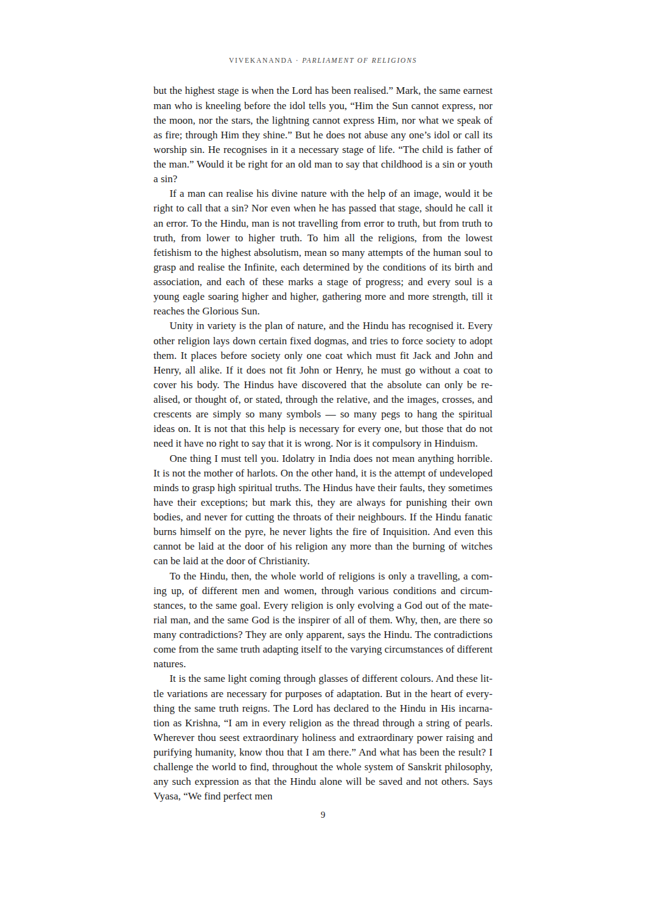Vivekananda · Parliament of Religions
but the highest stage is when the Lord has been realised.” Mark, the same earnest man who is kneeling before the idol tells you, “Him the Sun cannot express, nor the moon, nor the stars, the lightning cannot express Him, nor what we speak of as fire; through Him they shine.” But he does not abuse any one’s idol or call its worship sin. He recognises in it a necessary stage of life. “The child is father of the man.” Would it be right for an old man to say that childhood is a sin or youth a sin?
If a man can realise his divine nature with the help of an image, would it be right to call that a sin? Nor even when he has passed that stage, should he call it an error. To the Hindu, man is not travelling from error to truth, but from truth to truth, from lower to higher truth. To him all the religions, from the lowest fetishism to the highest absolutism, mean so many attempts of the human soul to grasp and realise the Infinite, each determined by the conditions of its birth and association, and each of these marks a stage of progress; and every soul is a young eagle soaring higher and higher, gathering more and more strength, till it reaches the Glorious Sun.
Unity in variety is the plan of nature, and the Hindu has recognised it. Every other religion lays down certain fixed dogmas, and tries to force society to adopt them. It places before society only one coat which must fit Jack and John and Henry, all alike. If it does not fit John or Henry, he must go without a coat to cover his body. The Hindus have discovered that the absolute can only be realised, or thought of, or stated, through the relative, and the images, crosses, and crescents are simply so many symbols — so many pegs to hang the spiritual ideas on. It is not that this help is necessary for every one, but those that do not need it have no right to say that it is wrong. Nor is it compulsory in Hinduism.
One thing I must tell you. Idolatry in India does not mean anything horrible. It is not the mother of harlots. On the other hand, it is the attempt of undeveloped minds to grasp high spiritual truths. The Hindus have their faults, they sometimes have their exceptions; but mark this, they are always for punishing their own bodies, and never for cutting the throats of their neighbours. If the Hindu fanatic burns himself on the pyre, he never lights the fire of Inquisition. And even this cannot be laid at the door of his religion any more than the burning of witches can be laid at the door of Christianity.
To the Hindu, then, the whole world of religions is only a travelling, a coming up, of different men and women, through various conditions and circumstances, to the same goal. Every religion is only evolving a God out of the material man, and the same God is the inspirer of all of them. Why, then, are there so many contradictions? They are only apparent, says the Hindu. The contradictions come from the same truth adapting itself to the varying circumstances of different natures.
It is the same light coming through glasses of different colours. And these little variations are necessary for purposes of adaptation. But in the heart of everything the same truth reigns. The Lord has declared to the Hindu in His incarnation as Krishna, “I am in every religion as the thread through a string of pearls. Wherever thou seest extraordinary holiness and extraordinary power raising and purifying humanity, know thou that I am there.” And what has been the result? I challenge the world to find, throughout the whole system of Sanskrit philosophy, any such expression as that the Hindu alone will be saved and not others. Says Vyasa, “We find perfect men
9